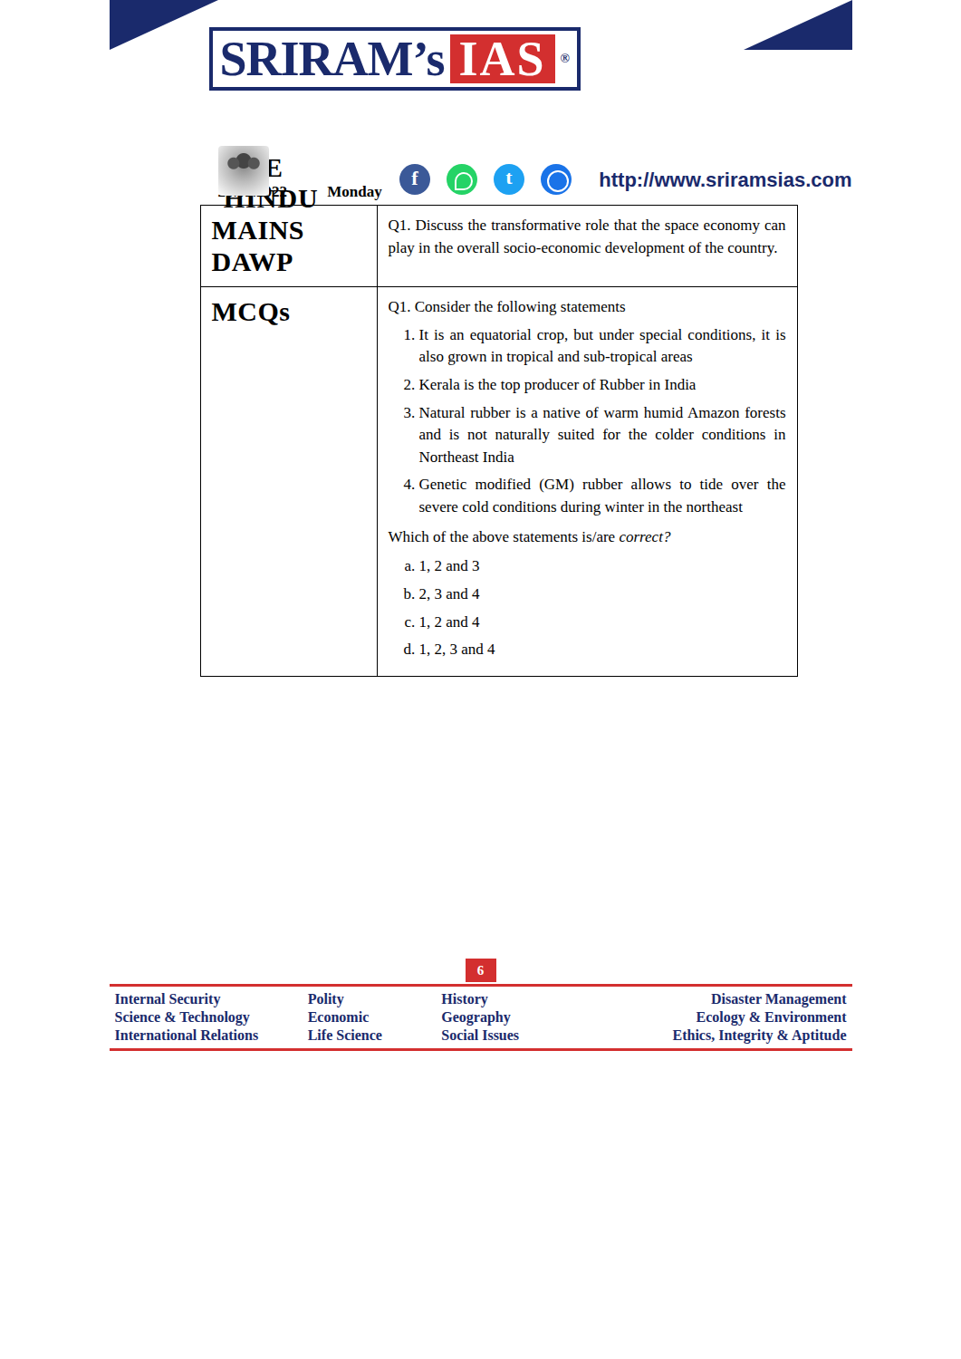SRIRAM’s IAS®
THE HINDU
http://www.sriramsias.com
28.03.2022 Monday
| MAINS DAWP | Q1. Discuss the transformative role that the space economy can play in the overall socio-economic development of the country. |
| MCQs | Q1. Consider the following statements It is an equatorial crop, but under special conditions, it is also grown in tropical and sub-tropical areas Kerala is the top producer of Rubber in India Natural rubber is a native of warm humid Amazon forests and is not naturally suited for the colder conditions in Northeast India Genetic modified (GM) rubber allows to tide over the severe cold conditions during winter in the northeast Which of the above statements is/are correct? 1, 2 and 3 2, 3 and 4 1, 2 and 4 1, 2, 3 and 4 |
6
| Internal Security | Polity | History | Disaster Management |
| Science & Technology | Economic | Geography | Ecology & Environment |
| International Relations | Life Science | Social Issues | Ethics, Integrity & Aptitude |